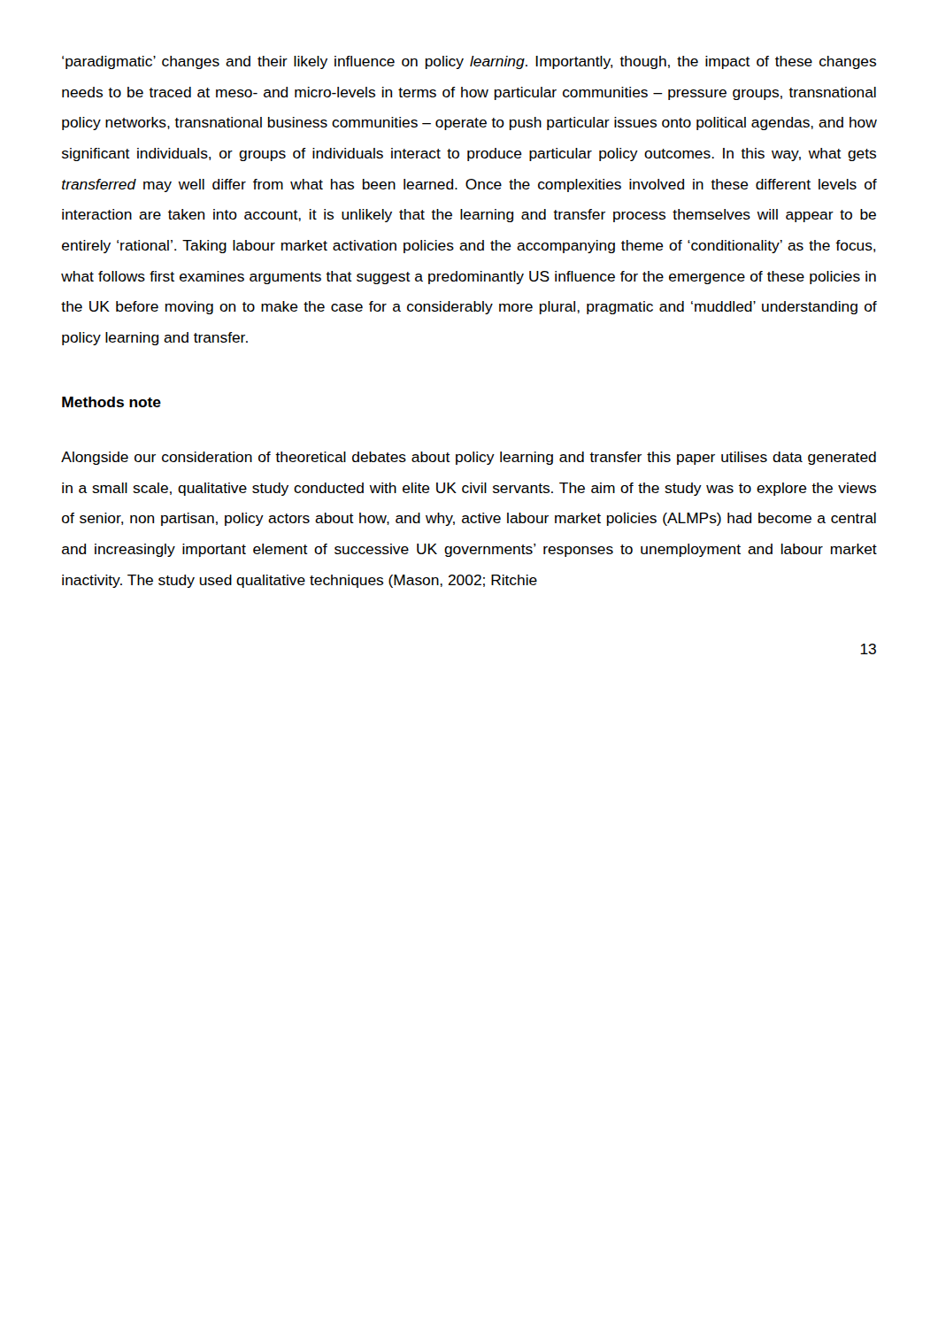‘paradigmatic’ changes and their likely influence on policy learning. Importantly, though, the impact of these changes needs to be traced at meso- and micro-levels in terms of how particular communities – pressure groups, transnational policy networks, transnational business communities – operate to push particular issues onto political agendas, and how significant individuals, or groups of individuals interact to produce particular policy outcomes. In this way, what gets transferred may well differ from what has been learned. Once the complexities involved in these different levels of interaction are taken into account, it is unlikely that the learning and transfer process themselves will appear to be entirely ‘rational’. Taking labour market activation policies and the accompanying theme of ‘conditionality’ as the focus, what follows first examines arguments that suggest a predominantly US influence for the emergence of these policies in the UK before moving on to make the case for a considerably more plural, pragmatic and ‘muddled’ understanding of policy learning and transfer.
Methods note
Alongside our consideration of theoretical debates about policy learning and transfer this paper utilises data generated in a small scale, qualitative study conducted with elite UK civil servants. The aim of the study was to explore the views of senior, non partisan, policy actors about how, and why, active labour market policies (ALMPs) had become a central and increasingly important element of successive UK governments’ responses to unemployment and labour market inactivity. The study used qualitative techniques (Mason, 2002; Ritchie
13